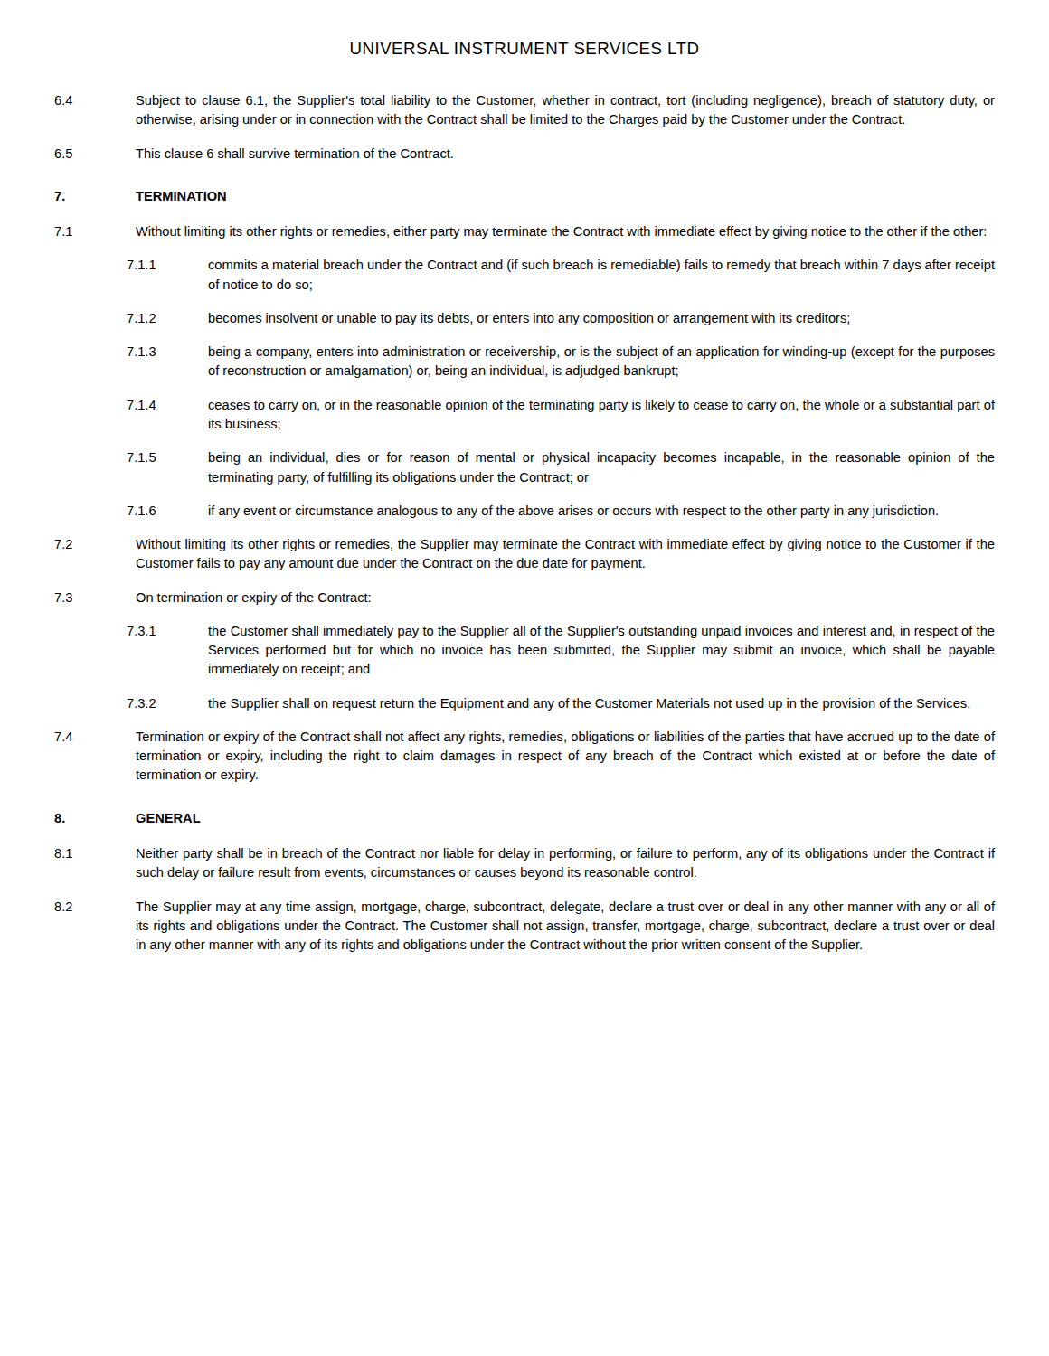UNIVERSAL INSTRUMENT SERVICES LTD
6.4
Subject to clause 6.1, the Supplier's total liability to the Customer, whether in contract, tort (including negligence), breach of statutory duty, or otherwise, arising under or in connection with the Contract shall be limited to the Charges paid by the Customer under the Contract.
6.5
This clause 6 shall survive termination of the Contract.
7.
TERMINATION
7.1
Without limiting its other rights or remedies, either party may terminate the Contract with immediate effect by giving notice to the other if the other:
7.1.1
commits a material breach under the Contract and (if such breach is remediable) fails to remedy that breach within 7 days after receipt of notice to do so;
7.1.2
becomes insolvent or unable to pay its debts, or enters into any composition or arrangement with its creditors;
7.1.3
being a company, enters into administration or receivership, or is the subject of an application for winding-up (except for the purposes of reconstruction or amalgamation) or, being an individual, is adjudged bankrupt;
7.1.4
ceases to carry on, or in the reasonable opinion of the terminating party is likely to cease to carry on, the whole or a substantial part of its business;
7.1.5
being an individual, dies or for reason of mental or physical incapacity becomes incapable, in the reasonable opinion of the terminating party, of fulfilling its obligations under the Contract; or
7.1.6
if any event or circumstance analogous to any of the above arises or occurs with respect to the other party in any jurisdiction.
7.2
Without limiting its other rights or remedies, the Supplier may terminate the Contract with immediate effect by giving notice to the Customer if the Customer fails to pay any amount due under the Contract on the due date for payment.
7.3
On termination or expiry of the Contract:
7.3.1
the Customer shall immediately pay to the Supplier all of the Supplier's outstanding unpaid invoices and interest and, in respect of the Services performed but for which no invoice has been submitted, the Supplier may submit an invoice, which shall be payable immediately on receipt; and
7.3.2
the Supplier shall on request return the Equipment and any of the Customer Materials not used up in the provision of the Services.
7.4
Termination or expiry of the Contract shall not affect any rights, remedies, obligations or liabilities of the parties that have accrued up to the date of termination or expiry, including the right to claim damages in respect of any breach of the Contract which existed at or before the date of termination or expiry.
8.
GENERAL
8.1
Neither party shall be in breach of the Contract nor liable for delay in performing, or failure to perform, any of its obligations under the Contract if such delay or failure result from events, circumstances or causes beyond its reasonable control.
8.2
The Supplier may at any time assign, mortgage, charge, subcontract, delegate, declare a trust over or deal in any other manner with any or all of its rights and obligations under the Contract. The Customer shall not assign, transfer, mortgage, charge, subcontract, declare a trust over or deal in any other manner with any of its rights and obligations under the Contract without the prior written consent of the Supplier.